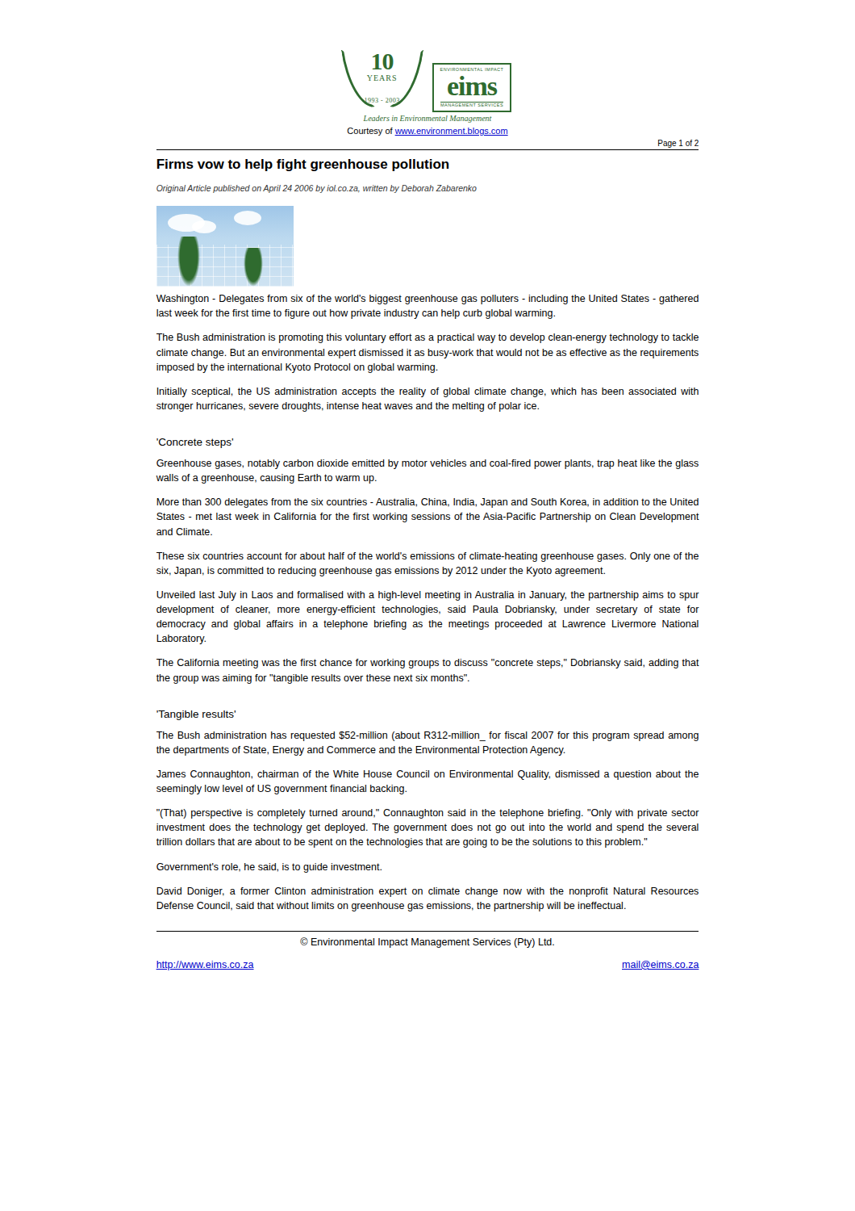10
YEARS
1993 - 2003
ENVIRONMENTAL IMPACT
eims
MANAGEMENT SERVICES
Leaders in Environmental Management
Courtesy of www.environment.blogs.com
Page 1 of 2
Firms vow to help fight greenhouse pollution
Original Article published on April 24 2006 by iol.co.za, written by Deborah Zabarenko
Washington - Delegates from six of the world's biggest greenhouse gas polluters - including the United States - gathered last week for the first time to figure out how private industry can help curb global warming.
The Bush administration is promoting this voluntary effort as a practical way to develop clean-energy technology to tackle climate change. But an environmental expert dismissed it as busy-work that would not be as effective as the requirements imposed by the international Kyoto Protocol on global warming.
Initially sceptical, the US administration accepts the reality of global climate change, which has been associated with stronger hurricanes, severe droughts, intense heat waves and the melting of polar ice.
'Concrete steps'
Greenhouse gases, notably carbon dioxide emitted by motor vehicles and coal-fired power plants, trap heat like the glass walls of a greenhouse, causing Earth to warm up.
More than 300 delegates from the six countries - Australia, China, India, Japan and South Korea, in addition to the United States - met last week in California for the first working sessions of the Asia-Pacific Partnership on Clean Development and Climate.
These six countries account for about half of the world's emissions of climate-heating greenhouse gases. Only one of the six, Japan, is committed to reducing greenhouse gas emissions by 2012 under the Kyoto agreement.
Unveiled last July in Laos and formalised with a high-level meeting in Australia in January, the partnership aims to spur development of cleaner, more energy-efficient technologies, said Paula Dobriansky, under secretary of state for democracy and global affairs in a telephone briefing as the meetings proceeded at Lawrence Livermore National Laboratory.
The California meeting was the first chance for working groups to discuss "concrete steps," Dobriansky said, adding that the group was aiming for "tangible results over these next six months".
'Tangible results'
The Bush administration has requested $52-million (about R312-million_ for fiscal 2007 for this program spread among the departments of State, Energy and Commerce and the Environmental Protection Agency.
James Connaughton, chairman of the White House Council on Environmental Quality, dismissed a question about the seemingly low level of US government financial backing.
"(That) perspective is completely turned around," Connaughton said in the telephone briefing. "Only with private sector investment does the technology get deployed. The government does not go out into the world and spend the several trillion dollars that are about to be spent on the technologies that are going to be the solutions to this problem."
Government's role, he said, is to guide investment.
David Doniger, a former Clinton administration expert on climate change now with the nonprofit Natural Resources Defense Council, said that without limits on greenhouse gas emissions, the partnership will be ineffectual.
© Environmental Impact Management Services (Pty) Ltd.
http://www.eims.co.za mail@eims.co.za